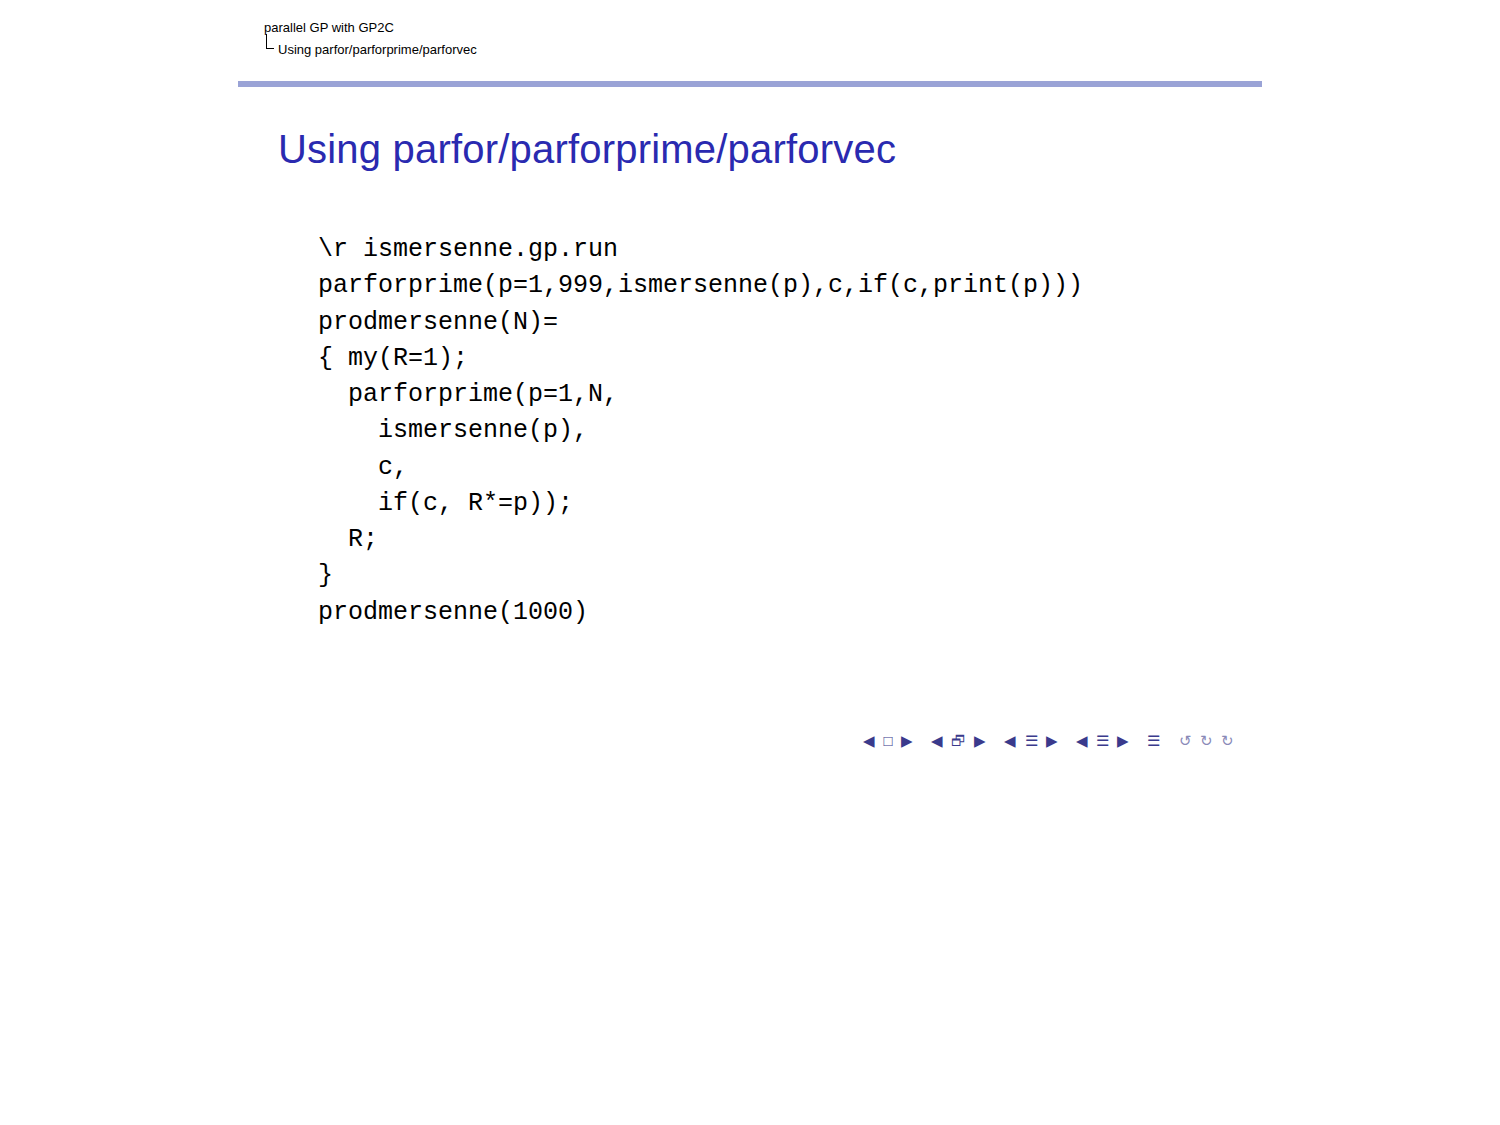parallel GP with GP2C
Using parfor/parforprime/parforvec
Using parfor/parforprime/parforvec
\r ismersenne.gp.run
parforprime(p=1,999,ismersenne(p),c,if(c,print(p)))
prodmersenne(N)=
{ my(R=1);
  parforprime(p=1,N,
    ismersenne(p),
    c,
    if(c, R*=p));
  R;
}
prodmersenne(1000)
◀ □ ▶ ◀ 🗗 ▶ ◀ ☰ ▶ ◀ ☰ ▶ ☰ ↺ ↻ ↻